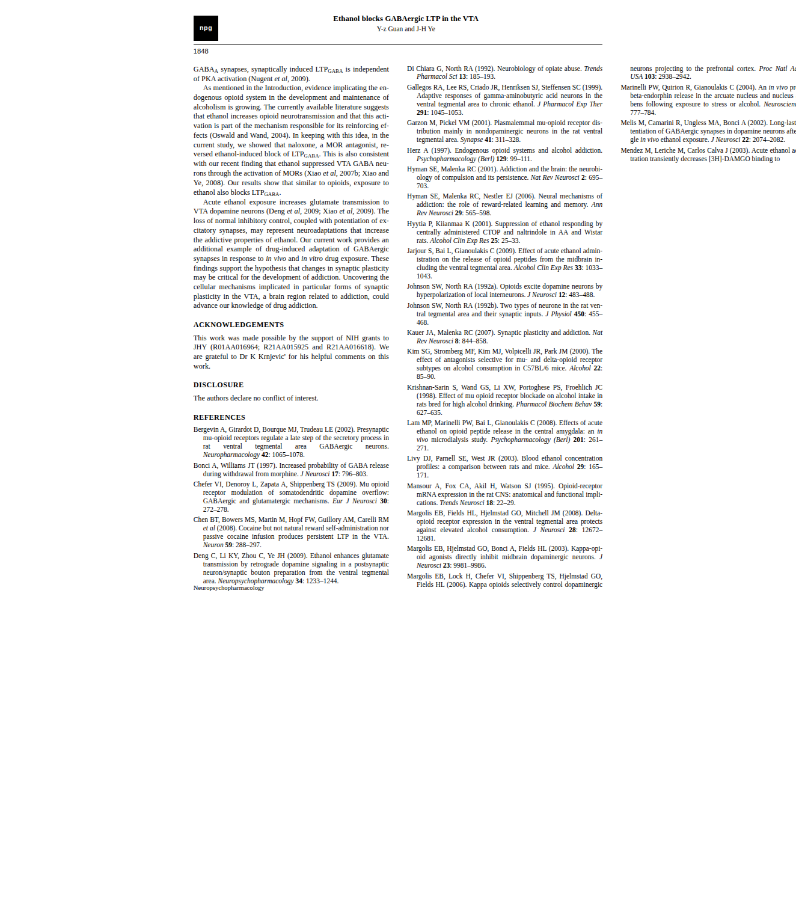npg
Ethanol blocks GABAergic LTP in the VTA
Y-z Guan and J-H Ye
1848
GABAA synapses, synaptically induced LTPGABA is independent of PKA activation (Nugent et al, 2009).
As mentioned in the Introduction, evidence implicating the endogenous opioid system in the development and maintenance of alcoholism is growing. The currently available literature suggests that ethanol increases opioid neurotransmission and that this activation is part of the mechanism responsible for its reinforcing effects (Oswald and Wand, 2004). In keeping with this idea, in the current study, we showed that naloxone, a MOR antagonist, reversed ethanol-induced block of LTPGABA. This is also consistent with our recent finding that ethanol suppressed VTA GABA neurons through the activation of MORs (Xiao et al, 2007b; Xiao and Ye, 2008). Our results show that similar to opioids, exposure to ethanol also blocks LTPGABA.
Acute ethanol exposure increases glutamate transmission to VTA dopamine neurons (Deng et al, 2009; Xiao et al, 2009). The loss of normal inhibitory control, coupled with potentiation of excitatory synapses, may represent neuroadaptations that increase the addictive properties of ethanol. Our current work provides an additional example of drug-induced adaptation of GABAergic synapses in response to in vivo and in vitro drug exposure. These findings support the hypothesis that changes in synaptic plasticity may be critical for the development of addiction. Uncovering the cellular mechanisms implicated in particular forms of synaptic plasticity in the VTA, a brain region related to addiction, could advance our knowledge of drug addiction.
Acknowledgements
This work was made possible by the support of NIH grants to JHY (R01AA016964; R21AA015925 and R21AA016618). We are grateful to Dr K Krnjevic' for his helpful comments on this work.
Disclosure
The authors declare no conflict of interest.
References
Bergevin A, Girardot D, Bourque MJ, Trudeau LE (2002). Presynaptic mu-opioid receptors regulate a late step of the secretory process in rat ventral tegmental area GABAergic neurons. Neuropharmacology 42: 1065–1078.
Bonci A, Williams JT (1997). Increased probability of GABA release during withdrawal from morphine. J Neurosci 17: 796–803.
Chefer VI, Denoroy L, Zapata A, Shippenberg TS (2009). Mu opioid receptor modulation of somatodendritic dopamine overflow: GABAergic and glutamatergic mechanisms. Eur J Neurosci 30: 272–278.
Chen BT, Bowers MS, Martin M, Hopf FW, Guillory AM, Carelli RM et al (2008). Cocaine but not natural reward self-administration nor passive cocaine infusion produces persistent LTP in the VTA. Neuron 59: 288–297.
Deng C, Li KY, Zhou C, Ye JH (2009). Ethanol enhances glutamate transmission by retrograde dopamine signaling in a postsynaptic neuron/synaptic bouton preparation from the ventral tegmental area. Neuropsychopharmacology 34: 1233–1244.
Di Chiara G, North RA (1992). Neurobiology of opiate abuse. Trends Pharmacol Sci 13: 185–193.
Gallegos RA, Lee RS, Criado JR, Henriksen SJ, Steffensen SC (1999). Adaptive responses of gamma-aminobutyric acid neurons in the ventral tegmental area to chronic ethanol. J Pharmacol Exp Ther 291: 1045–1053.
Garzon M, Pickel VM (2001). Plasmalemmal mu-opioid receptor distribution mainly in nondopaminergic neurons in the rat ventral tegmental area. Synapse 41: 311–328.
Herz A (1997). Endogenous opioid systems and alcohol addiction. Psychopharmacology (Berl) 129: 99–111.
Hyman SE, Malenka RC (2001). Addiction and the brain: the neurobiology of compulsion and its persistence. Nat Rev Neurosci 2: 695–703.
Hyman SE, Malenka RC, Nestler EJ (2006). Neural mechanisms of addiction: the role of reward-related learning and memory. Ann Rev Neurosci 29: 565–598.
Hyytia P, Kiianmaa K (2001). Suppression of ethanol responding by centrally administered CTOP and naltrindole in AA and Wistar rats. Alcohol Clin Exp Res 25: 25–33.
Jarjour S, Bai L, Gianoulakis C (2009). Effect of acute ethanol administration on the release of opioid peptides from the midbrain including the ventral tegmental area. Alcohol Clin Exp Res 33: 1033–1043.
Johnson SW, North RA (1992a). Opioids excite dopamine neurons by hyperpolarization of local interneurons. J Neurosci 12: 483–488.
Johnson SW, North RA (1992b). Two types of neurone in the rat ventral tegmental area and their synaptic inputs. J Physiol 450: 455–468.
Kauer JA, Malenka RC (2007). Synaptic plasticity and addiction. Nat Rev Neurosci 8: 844–858.
Kim SG, Stromberg MF, Kim MJ, Volpicelli JR, Park JM (2000). The effect of antagonists selective for mu- and delta-opioid receptor subtypes on alcohol consumption in C57BL/6 mice. Alcohol 22: 85–90.
Krishnan-Sarin S, Wand GS, Li XW, Portoghese PS, Froehlich JC (1998). Effect of mu opioid receptor blockade on alcohol intake in rats bred for high alcohol drinking. Pharmacol Biochem Behav 59: 627–635.
Lam MP, Marinelli PW, Bai L, Gianoulakis C (2008). Effects of acute ethanol on opioid peptide release in the central amygdala: an in vivo microdialysis study. Psychopharmacology (Berl) 201: 261–271.
Livy DJ, Parnell SE, West JR (2003). Blood ethanol concentration profiles: a comparison between rats and mice. Alcohol 29: 165–171.
Mansour A, Fox CA, Akil H, Watson SJ (1995). Opioid-receptor mRNA expression in the rat CNS: anatomical and functional implications. Trends Neurosci 18: 22–29.
Margolis EB, Fields HL, Hjelmstad GO, Mitchell JM (2008). Delta-opioid receptor expression in the ventral tegmental area protects against elevated alcohol consumption. J Neurosci 28: 12672–12681.
Margolis EB, Hjelmstad GO, Bonci A, Fields HL (2003). Kappa-opioid agonists directly inhibit midbrain dopaminergic neurons. J Neurosci 23: 9981–9986.
Margolis EB, Lock H, Chefer VI, Shippenberg TS, Hjelmstad GO, Fields HL (2006). Kappa opioids selectively control dopaminergic neurons projecting to the prefrontal cortex. Proc Natl Acad Sci USA 103: 2938–2942.
Marinelli PW, Quirion R, Gianoulakis C (2004). An in vivo profile of beta-endorphin release in the arcuate nucleus and nucleus accumbens following exposure to stress or alcohol. Neuroscience 127: 777–784.
Melis M, Camarini R, Ungless MA, Bonci A (2002). Long-lasting potentiation of GABAergic synapses in dopamine neurons after a single in vivo ethanol exposure. J Neurosci 22: 2074–2082.
Mendez M, Leriche M, Carlos Calva J (2003). Acute ethanol administration transiently decreases [3H]-DAMGO binding to
Neuropsychopharmacology